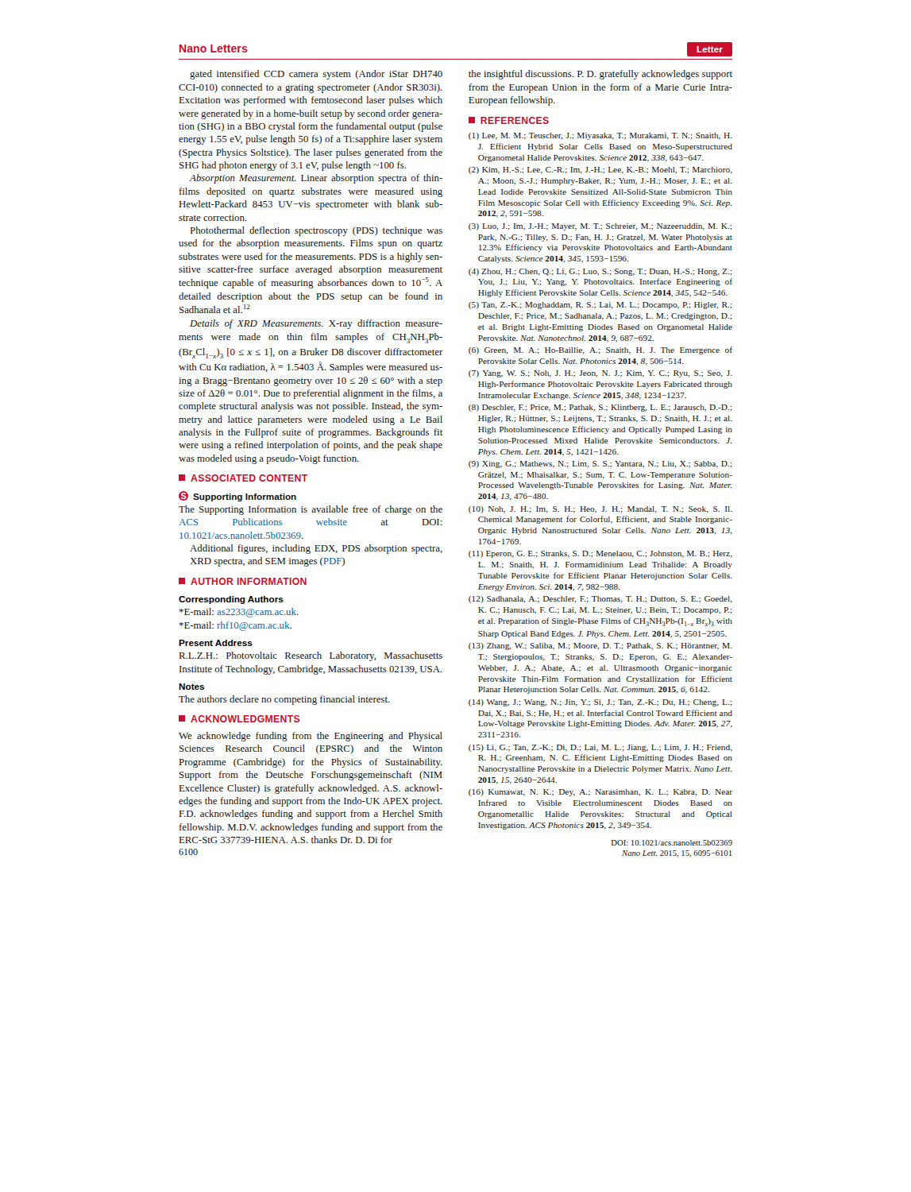Nano Letters
Letter
gated intensified CCD camera system (Andor iStar DH740 CCI-010) connected to a grating spectrometer (Andor SR303i). Excitation was performed with femtosecond laser pulses which were generated by in a home-built setup by second order generation (SHG) in a BBO crystal form the fundamental output (pulse energy 1.55 eV, pulse length 50 fs) of a Ti:sapphire laser system (Spectra Physics Soltstice). The laser pulses generated from the SHG had photon energy of 3.1 eV, pulse length ~100 fs.
Absorption Measurement. Linear absorption spectra of thin-films deposited on quartz substrates were measured using Hewlett-Packard 8453 UV−vis spectrometer with blank substrate correction.
Photothermal deflection spectroscopy (PDS) technique was used for the absorption measurements. Films spun on quartz substrates were used for the measurements. PDS is a highly sensitive scatter-free surface averaged absorption measurement technique capable of measuring absorbances down to 10−5. A detailed description about the PDS setup can be found in Sadhanala et al.12
Details of XRD Measurements. X-ray diffraction measurements were made on thin film samples of CH3NH3Pb-(BrxCl1−x)3 [0 ≤ x ≤ 1], on a Bruker D8 discover diffractometer with Cu Kα radiation, λ = 1.5403 Å. Samples were measured using a Bragg−Brentano geometry over 10 ≤ 2θ ≤ 60° with a step size of Δ2θ = 0.01°. Due to preferential alignment in the films, a complete structural analysis was not possible. Instead, the symmetry and lattice parameters were modeled using a Le Bail analysis in the Fullprof suite of programmes. Backgrounds fit were using a refined interpolation of points, and the peak shape was modeled using a pseudo-Voigt function.
ASSOCIATED CONTENT
SSupporting Information
The Supporting Information is available free of charge on the ACS Publications website at DOI: 10.1021/acs.nanolett.5b02369.
Additional figures, including EDX, PDS absorption spectra, XRD spectra, and SEM images (PDF)
AUTHOR INFORMATION
Corresponding Authors
*E-mail: as2233@cam.ac.uk.
*E-mail: rhf10@cam.ac.uk.
Present Address
R.L.Z.H.: Photovoltaic Research Laboratory, Massachusetts Institute of Technology, Cambridge, Massachusetts 02139, USA.
Notes
The authors declare no competing financial interest.
ACKNOWLEDGMENTS
We acknowledge funding from the Engineering and Physical Sciences Research Council (EPSRC) and the Winton Programme (Cambridge) for the Physics of Sustainability. Support from the Deutsche Forschungsgemeinschaft (NIM Excellence Cluster) is gratefully acknowledged. A.S. acknowledges the funding and support from the Indo-UK APEX project. F.D. acknowledges funding and support from a Herchel Smith fellowship. M.D.V. acknowledges funding and support from the ERC-StG 337739-HIENA. A.S. thanks Dr. D. Di for
the insightful discussions. P. D. gratefully acknowledges support from the European Union in the form of a Marie Curie Intra-European fellowship.
REFERENCES
(1) Lee, M. M.; Teuscher, J.; Miyasaka, T.; Murakami, T. N.; Snaith, H. J. Efficient Hybrid Solar Cells Based on Meso-Superstructured Organometal Halide Perovskites. Science 2012, 338, 643−647.
(2) Kim, H.-S.; Lee, C.-R.; Im, J.-H.; Lee, K.-B.; Moehl, T.; Marchioro, A.; Moon, S.-J.; Humphry-Baker, R.; Yum, J.-H.; Moser, J. E.; et al. Lead Iodide Perovskite Sensitized All-Solid-State Submicron Thin Film Mesoscopic Solar Cell with Efficiency Exceeding 9%. Sci. Rep. 2012, 2, 591−598.
(3) Luo, J.; Im, J.-H.; Mayer, M. T.; Schreier, M.; Nazeeruddin, M. K.; Park, N.-G.; Tilley, S. D.; Fan, H. J.; Gratzel, M. Water Photolysis at 12.3% Efficiency via Perovskite Photovoltaics and Earth-Abundant Catalysts. Science 2014, 345, 1593−1596.
(4) Zhou, H.; Chen, Q.; Li, G.; Luo, S.; Song, T.; Duan, H.-S.; Hong, Z.; You, J.; Liu, Y.; Yang, Y. Photovoltaics. Interface Engineering of Highly Efficient Perovskite Solar Cells. Science 2014, 345, 542−546.
(5) Tan, Z.-K.; Moghaddam, R. S.; Lai, M. L.; Docampo, P.; Higler, R.; Deschler, F.; Price, M.; Sadhanala, A.; Pazos, L. M.; Credgington, D.; et al. Bright Light-Emitting Diodes Based on Organometal Halide Perovskite. Nat. Nanotechnol. 2014, 9, 687−692.
(6) Green, M. A.; Ho-Baillie, A.; Snaith, H. J. The Emergence of Perovskite Solar Cells. Nat. Photonics 2014, 8, 506−514.
(7) Yang, W. S.; Noh, J. H.; Jeon, N. J.; Kim, Y. C.; Ryu, S.; Seo, J. High-Performance Photovoltaic Perovskite Layers Fabricated through Intramolecular Exchange. Science 2015, 348, 1234−1237.
(8) Deschler, F.; Price, M.; Pathak, S.; Klintberg, L. E.; Jarausch, D.-D.; Higler, R.; Hüttner, S.; Leijtens, T.; Stranks, S. D.; Snaith, H. J.; et al. High Photoluminescence Efficiency and Optically Pumped Lasing in Solution-Processed Mixed Halide Perovskite Semiconductors. J. Phys. Chem. Lett. 2014, 5, 1421−1426.
(9) Xing, G.; Mathews, N.; Lim, S. S.; Yantara, N.; Liu, X.; Sabba, D.; Grätzel, M.; Mhaisalkar, S.; Sum, T. C. Low-Temperature Solution-Processed Wavelength-Tunable Perovskites for Lasing. Nat. Mater. 2014, 13, 476−480.
(10) Noh, J. H.; Im, S. H.; Heo, J. H.; Mandal, T. N.; Seok, S. Il. Chemical Management for Colorful, Efficient, and Stable Inorganic-Organic Hybrid Nanostructured Solar Cells. Nano Lett. 2013, 13, 1764−1769.
(11) Eperon, G. E.; Stranks, S. D.; Menelaou, C.; Johnston, M. B.; Herz, L. M.; Snaith, H. J. Formamidinium Lead Trihalide: A Broadly Tunable Perovskite for Efficient Planar Heterojunction Solar Cells. Energy Environ. Sci. 2014, 7, 982−988.
(12) Sadhanala, A.; Deschler, F.; Thomas, T. H.; Dutton, S. E.; Goedel, K. C.; Hanusch, F. C.; Lai, M. L.; Steiner, U.; Bein, T.; Docampo, P.; et al. Preparation of Single-Phase Films of CH3NH3Pb-(I1−x Brx)3 with Sharp Optical Band Edges. J. Phys. Chem. Lett. 2014, 5, 2501−2505.
(13) Zhang, W.; Saliba, M.; Moore, D. T.; Pathak, S. K.; Hörantner, M. T.; Stergiopoulos, T.; Stranks, S. D.; Eperon, G. E.; Alexander-Webber, J. A.; Abate, A.; et al. Ultrasmooth Organic−inorganic Perovskite Thin-Film Formation and Crystallization for Efficient Planar Heterojunction Solar Cells. Nat. Commun. 2015, 6, 6142.
(14) Wang, J.; Wang, N.; Jin, Y.; Si, J.; Tan, Z.-K.; Du, H.; Cheng, L.; Dai, X.; Bai, S.; He, H.; et al. Interfacial Control Toward Efficient and Low-Voltage Perovskite Light-Emitting Diodes. Adv. Mater. 2015, 27, 2311−2316.
(15) Li, G.; Tan, Z.-K.; Di, D.; Lai, M. L.; Jiang, L.; Lim, J. H.; Friend, R. H.; Greenham, N. C. Efficient Light-Emitting Diodes Based on Nanocrystalline Perovskite in a Dielectric Polymer Matrix. Nano Lett. 2015, 15, 2640−2644.
(16) Kumawat, N. K.; Dey, A.; Narasimhan, K. L.; Kabra, D. Near Infrared to Visible Electroluminescent Diodes Based on Organometallic Halide Perovskites: Structural and Optical Investigation. ACS Photonics 2015, 2, 349−354.
6100
DOI: 10.1021/acs.nanolett.5b02369
Nano Lett. 2015, 15, 6095−6101